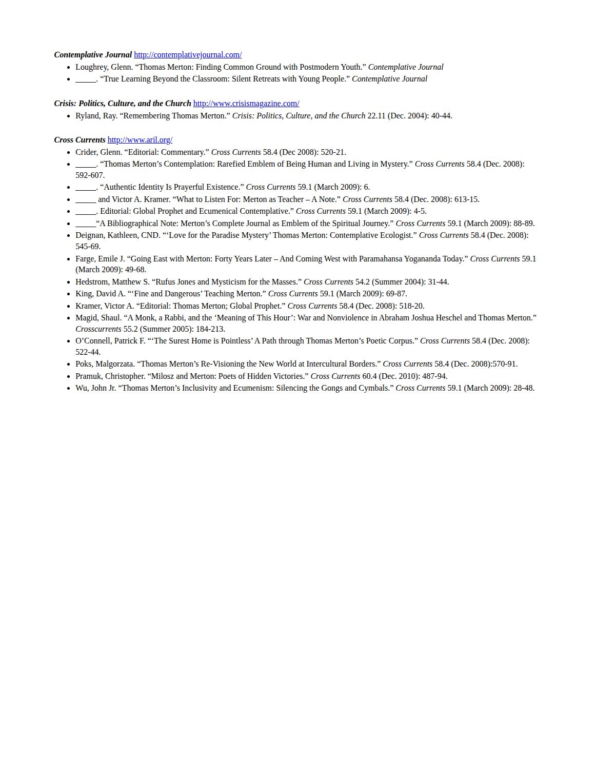Contemplative Journal http://contemplativejournal.com/
Loughrey, Glenn. “Thomas Merton: Finding Common Ground with Postmodern Youth.” Contemplative Journal
_____. “True Learning Beyond the Classroom: Silent Retreats with Young People.” Contemplative Journal
Crisis: Politics, Culture, and the Church http://www.crisismagazine.com/
Ryland, Ray. “Remembering Thomas Merton.” Crisis: Politics, Culture, and the Church 22.11 (Dec. 2004): 40-44.
Cross Currents http://www.aril.org/
Crider, Glenn. “Editorial: Commentary.” Cross Currents 58.4 (Dec 2008): 520-21.
_____. “Thomas Merton’s Contemplation: Rarefied Emblem of Being Human and Living in Mystery.” Cross Currents 58.4 (Dec. 2008): 592-607.
_____. “Authentic Identity Is Prayerful Existence.” Cross Currents 59.1 (March 2009): 6.
_____ and Victor A. Kramer. “What to Listen For: Merton as Teacher – A Note.” Cross Currents 58.4 (Dec. 2008): 613-15.
_____. Editorial: Global Prophet and Ecumenical Contemplative.” Cross Currents 59.1 (March 2009): 4-5.
_____“A Bibliographical Note: Merton’s Complete Journal as Emblem of the Spiritual Journey.” Cross Currents 59.1 (March 2009): 88-89.
Deignan, Kathleen, CND. “‘Love for the Paradise Mystery’ Thomas Merton: Contemplative Ecologist.” Cross Currents 58.4 (Dec. 2008): 545-69.
Farge, Emile J. “Going East with Merton: Forty Years Later – And Coming West with Paramahansa Yogananda Today.” Cross Currents 59.1 (March 2009): 49-68.
Hedstrom, Matthew S. “Rufus Jones and Mysticism for the Masses.” Cross Currents 54.2 (Summer 2004): 31-44.
King, David A. “‘Fine and Dangerous’ Teaching Merton.” Cross Currents 59.1 (March 2009): 69-87.
Kramer, Victor A. “Editorial: Thomas Merton; Global Prophet.” Cross Currents 58.4 (Dec. 2008): 518-20.
Magid, Shaul. “A Monk, a Rabbi, and the ‘Meaning of This Hour’: War and Nonviolence in Abraham Joshua Heschel and Thomas Merton.” Crosscurrents 55.2 (Summer 2005): 184-213.
O’Connell, Patrick F. “‘The Surest Home is Pointless’ A Path through Thomas Merton’s Poetic Corpus.” Cross Currents 58.4 (Dec. 2008): 522-44.
Poks, Malgorzata. “Thomas Merton’s Re-Visioning the New World at Intercultural Borders.” Cross Currents 58.4 (Dec. 2008):570-91.
Pramuk, Christopher. “Milosz and Merton: Poets of Hidden Victories.” Cross Currents 60.4 (Dec. 2010): 487-94.
Wu, John Jr. “Thomas Merton’s Inclusivity and Ecumenism: Silencing the Gongs and Cymbals.” Cross Currents 59.1 (March 2009): 28-48.